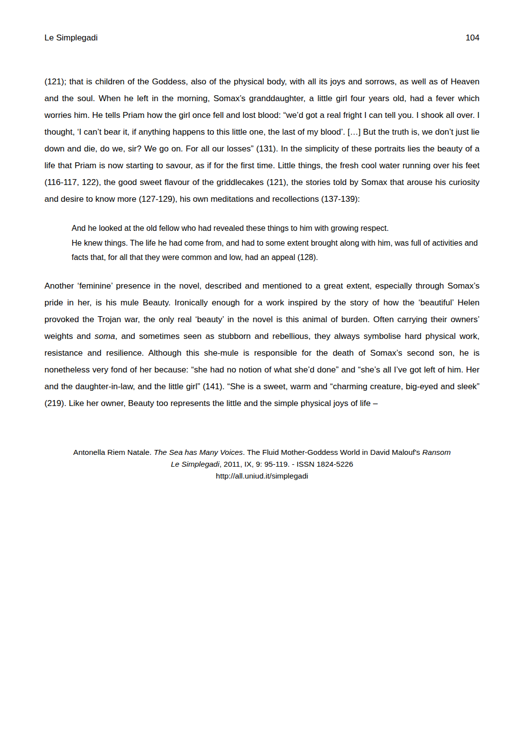Le Simplegadi
104
(121); that is children of the Goddess, also of the physical body, with all its joys and sorrows, as well as of Heaven and the soul. When he left in the morning, Somax’s granddaughter, a little girl four years old, had a fever which worries him. He tells Priam how the girl once fell and lost blood: “we’d got a real fright I can tell you. I shook all over. I thought, ‘I can’t bear it, if anything happens to this little one, the last of my blood’. […] But the truth is, we don’t just lie down and die, do we, sir? We go on. For all our losses” (131). In the simplicity of these portraits lies the beauty of a life that Priam is now starting to savour, as if for the first time. Little things, the fresh cool water running over his feet (116-117, 122), the good sweet flavour of the griddlecakes (121), the stories told by Somax that arouse his curiosity and desire to know more (127-129), his own meditations and recollections (137-139):
And he looked at the old fellow who had revealed these things to him with growing respect.
He knew things. The life he had come from, and had to some extent brought along with him, was full of activities and facts that, for all that they were common and low, had an appeal (128).
Another ‘feminine’ presence in the novel, described and mentioned to a great extent, especially through Somax’s pride in her, is his mule Beauty. Ironically enough for a work inspired by the story of how the ‘beautiful’ Helen provoked the Trojan war, the only real ‘beauty’ in the novel is this animal of burden. Often carrying their owners’ weights and soma, and sometimes seen as stubborn and rebellious, they always symbolise hard physical work, resistance and resilience. Although this she-mule is responsible for the death of Somax’s second son, he is nonetheless very fond of her because: “she had no notion of what she’d done” and “she’s all I’ve got left of him. Her and the daughter-in-law, and the little girl” (141). “She is a sweet, warm and “charming creature, big-eyed and sleek” (219). Like her owner, Beauty too represents the little and the simple physical joys of life –
Antonella Riem Natale. The Sea has Many Voices. The Fluid Mother-Goddess World in David Malouf's Ransom
Le Simplegadi, 2011, IX, 9: 95-119. - ISSN 1824-5226
http://all.uniud.it/simplegadi